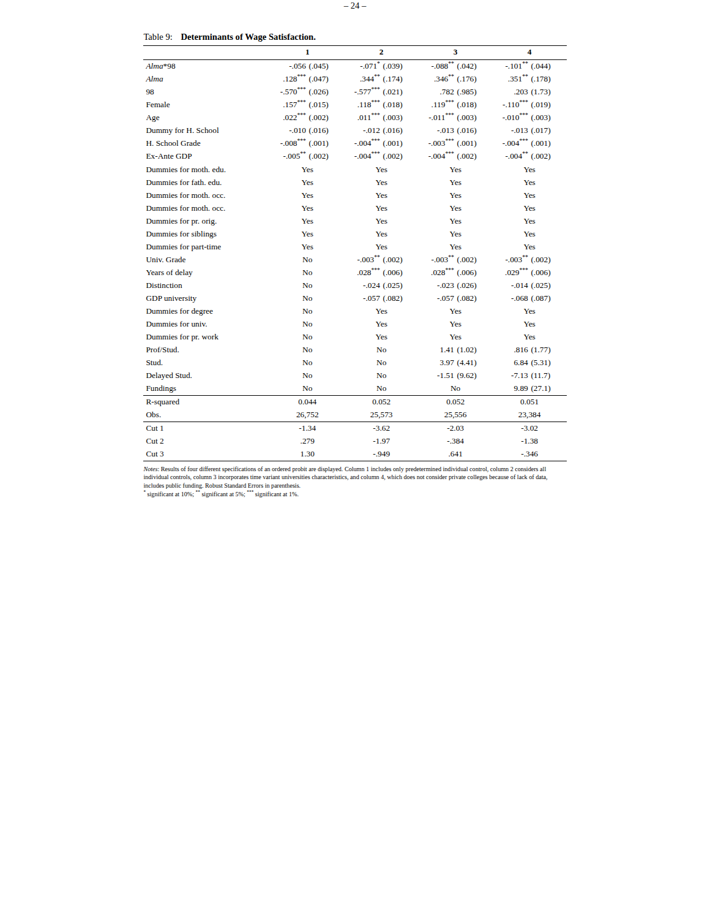– 24 –
Table 9: Determinants of Wage Satisfaction.
| | 1 | 2 | 3 | 4 |
| --- | --- | --- | --- | --- |
| Alma *98 | -.056 (.045) | -.071 * (.039) | -.088 ** (.042) | -.101 ** (.044) |
| Alma | .128 *** (.047) | .344 ** (.174) | .346 ** (.176) | .351 ** (.178) |
| 98 | -.570 *** (.026) | -.577 *** (.021) | .782 (.985) | .203 (1.73) |
| Female | .157 *** (.015) | .118 *** (.018) | .119 *** (.018) | -.110 *** (.019) |
| Age | .022 *** (.002) | .011 *** (.003) | -.011 *** (.003) | -.010 *** (.003) |
| Dummy for H. School | -.010 (.016) | -.012 (.016) | -.013 (.016) | -.013 (.017) |
| H. School Grade | -.008 *** (.001) | -.004 *** (.001) | -.003 *** (.001) | -.004 *** (.001) |
| Ex-Ante GDP | -.005 ** (.002) | -.004 *** (.002) | -.004 *** (.002) | -.004 ** (.002) |
| Dummies for moth. edu. | Yes | Yes | Yes | Yes |
| Dummies for fath. edu. | Yes | Yes | Yes | Yes |
| Dummies for moth. occ. | Yes | Yes | Yes | Yes |
| Dummies for moth. occ. | Yes | Yes | Yes | Yes |
| Dummies for pr. orig. | Yes | Yes | Yes | Yes |
| Dummies for siblings | Yes | Yes | Yes | Yes |
| Dummies for part-time | Yes | Yes | Yes | Yes |
| Univ. Grade | No | -.003 ** (.002) | -.003 ** (.002) | -.003 ** (.002) |
| Years of delay | No | .028 *** (.006) | .028 *** (.006) | .029 *** (.006) |
| Distinction | No | -.024 (.025) | -.023 (.026) | -.014 (.025) |
| GDP university | No | -.057 (.082) | -.057 (.082) | -.068 (.087) |
| Dummies for degree | No | Yes | Yes | Yes |
| Dummies for univ. | No | Yes | Yes | Yes |
| Dummies for pr. work | No | Yes | Yes | Yes |
| Prof/Stud. | No | No | 1.41 (1.02) | .816 (1.77) |
| Stud. | No | No | 3.97 (4.41) | 6.84 (5.31) |
| Delayed Stud. | No | No | -1.51 (9.62) | -7.13 (11.7) |
| Fundings | No | No | No | 9.89 (27.1) |
| R-squared | 0.044 | 0.052 | 0.052 | 0.051 |
| Obs. | 26,752 | 25,573 | 25,556 | 23,384 |
| Cut 1 | -1.34 | -3.62 | -2.03 | -3.02 |
| Cut 2 | .279 | -1.97 | -.384 | -1.38 |
| Cut 3 | 1.30 | -.949 | .641 | -.346 |
Notes: Results of four different specifications of an ordered probit are displayed. Column 1 includes only predetermined individual control, column 2 considers all individual controls, column 3 incorporates time variant universities characteristics, and column 4, which does not consider private colleges because of lack of data, includes public funding. Robust Standard Errors in parenthesis.
* significant at 10%; ** significant at 5%; *** significant at 1%.